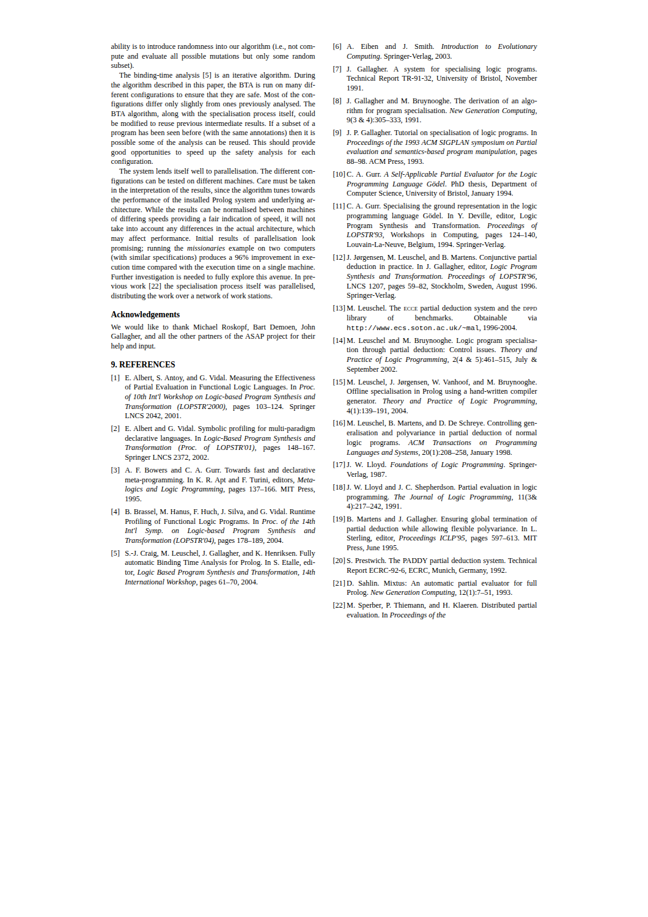ability is to introduce randomness into our algorithm (i.e., not compute and evaluate all possible mutations but only some random subset).
The binding-time analysis [5] is an iterative algorithm. During the algorithm described in this paper, the BTA is run on many different configurations to ensure that they are safe. Most of the configurations differ only slightly from ones previously analysed. The BTA algorithm, along with the specialisation process itself, could be modified to reuse previous intermediate results. If a subset of a program has been seen before (with the same annotations) then it is possible some of the analysis can be reused. This should provide good opportunities to speed up the safety analysis for each configuration.
The system lends itself well to parallelisation. The different configurations can be tested on different machines. Care must be taken in the interpretation of the results, since the algorithm tunes towards the performance of the installed Prolog system and underlying architecture. While the results can be normalised between machines of differing speeds providing a fair indication of speed, it will not take into account any differences in the actual architecture, which may affect performance. Initial results of parallelisation look promising; running the missionaries example on two computers (with similar specifications) produces a 96% improvement in execution time compared with the execution time on a single machine. Further investigation is needed to fully explore this avenue. In previous work [22] the specialisation process itself was parallelised, distributing the work over a network of work stations.
Acknowledgements
We would like to thank Michael Roskopf, Bart Demoen, John Gallagher, and all the other partners of the ASAP project for their help and input.
9. REFERENCES
E. Albert, S. Antoy, and G. Vidal. Measuring the Effectiveness of Partial Evaluation in Functional Logic Languages. In Proc. of 10th Int'l Workshop on Logic-based Program Synthesis and Transformation (LOPSTR'2000), pages 103–124. Springer LNCS 2042, 2001.
E. Albert and G. Vidal. Symbolic profiling for multi-paradigm declarative languages. In Logic-Based Program Synthesis and Transformation (Proc. of LOPSTR'01), pages 148–167. Springer LNCS 2372, 2002.
A. F. Bowers and C. A. Gurr. Towards fast and declarative meta-programming. In K. R. Apt and F. Turini, editors, Meta-logics and Logic Programming, pages 137–166. MIT Press, 1995.
B. Brassel, M. Hanus, F. Huch, J. Silva, and G. Vidal. Runtime Profiling of Functional Logic Programs. In Proc. of the 14th Int'l Symp. on Logic-based Program Synthesis and Transformation (LOPSTR'04), pages 178–189, 2004.
S.-J. Craig, M. Leuschel, J. Gallagher, and K. Henriksen. Fully automatic Binding Time Analysis for Prolog. In S. Etalle, editor, Logic Based Program Synthesis and Transformation, 14th International Workshop, pages 61–70, 2004.
A. Eiben and J. Smith. Introduction to Evolutionary Computing. Springer-Verlag, 2003.
J. Gallagher. A system for specialising logic programs. Technical Report TR-91-32, University of Bristol, November 1991.
J. Gallagher and M. Bruynooghe. The derivation of an algorithm for program specialisation. New Generation Computing, 9(3 & 4):305–333, 1991.
J. P. Gallagher. Tutorial on specialisation of logic programs. In Proceedings of the 1993 ACM SIGPLAN symposium on Partial evaluation and semantics-based program manipulation, pages 88–98. ACM Press, 1993.
C. A. Gurr. A Self-Applicable Partial Evaluator for the Logic Programming Language Gödel. PhD thesis, Department of Computer Science, University of Bristol, January 1994.
C. A. Gurr. Specialising the ground representation in the logic programming language Gödel. In Y. Deville, editor, Logic Program Synthesis and Transformation. Proceedings of LOPSTR'93, Workshops in Computing, pages 124–140, Louvain-La-Neuve, Belgium, 1994. Springer-Verlag.
J. Jørgensen, M. Leuschel, and B. Martens. Conjunctive partial deduction in practice. In J. Gallagher, editor, Logic Program Synthesis and Transformation. Proceedings of LOPSTR'96, LNCS 1207, pages 59–82, Stockholm, Sweden, August 1996. Springer-Verlag.
M. Leuschel. The ecce partial deduction system and the dppd library of benchmarks. Obtainable via http://www.ecs.soton.ac.uk/~mal, 1996-2004.
M. Leuschel and M. Bruynooghe. Logic program specialisation through partial deduction: Control issues. Theory and Practice of Logic Programming, 2(4 & 5):461–515, July & September 2002.
M. Leuschel, J. Jørgensen, W. Vanhoof, and M. Bruynooghe. Offline specialisation in Prolog using a hand-written compiler generator. Theory and Practice of Logic Programming, 4(1):139–191, 2004.
M. Leuschel, B. Martens, and D. De Schreye. Controlling generalisation and polyvariance in partial deduction of normal logic programs. ACM Transactions on Programming Languages and Systems, 20(1):208–258, January 1998.
J. W. Lloyd. Foundations of Logic Programming. Springer-Verlag, 1987.
J. W. Lloyd and J. C. Shepherdson. Partial evaluation in logic programming. The Journal of Logic Programming, 11(3& 4):217–242, 1991.
B. Martens and J. Gallagher. Ensuring global termination of partial deduction while allowing flexible polyvariance. In L. Sterling, editor, Proceedings ICLP'95, pages 597–613. MIT Press, June 1995.
S. Prestwich. The PADDY partial deduction system. Technical Report ECRC-92-6, ECRC, Munich, Germany, 1992.
D. Sahlin. Mixtus: An automatic partial evaluator for full Prolog. New Generation Computing, 12(1):7–51, 1993.
M. Sperber, P. Thiemann, and H. Klaeren. Distributed partial evaluation. In Proceedings of the